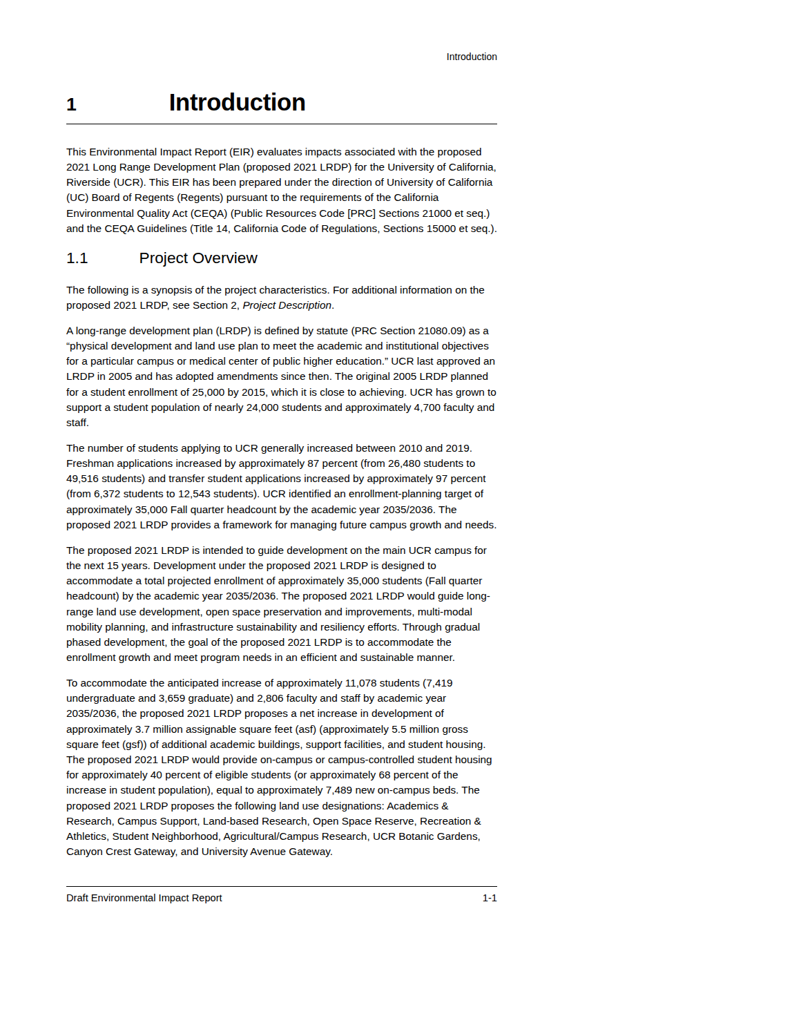Introduction
1 Introduction
This Environmental Impact Report (EIR) evaluates impacts associated with the proposed 2021 Long Range Development Plan (proposed 2021 LRDP) for the University of California, Riverside (UCR). This EIR has been prepared under the direction of University of California (UC) Board of Regents (Regents) pursuant to the requirements of the California Environmental Quality Act (CEQA) (Public Resources Code [PRC] Sections 21000 et seq.) and the CEQA Guidelines (Title 14, California Code of Regulations, Sections 15000 et seq.).
1.1 Project Overview
The following is a synopsis of the project characteristics. For additional information on the proposed 2021 LRDP, see Section 2, Project Description.
A long-range development plan (LRDP) is defined by statute (PRC Section 21080.09) as a “physical development and land use plan to meet the academic and institutional objectives for a particular campus or medical center of public higher education.” UCR last approved an LRDP in 2005 and has adopted amendments since then. The original 2005 LRDP planned for a student enrollment of 25,000 by 2015, which it is close to achieving. UCR has grown to support a student population of nearly 24,000 students and approximately 4,700 faculty and staff.
The number of students applying to UCR generally increased between 2010 and 2019. Freshman applications increased by approximately 87 percent (from 26,480 students to 49,516 students) and transfer student applications increased by approximately 97 percent (from 6,372 students to 12,543 students). UCR identified an enrollment-planning target of approximately 35,000 Fall quarter headcount by the academic year 2035/2036. The proposed 2021 LRDP provides a framework for managing future campus growth and needs.
The proposed 2021 LRDP is intended to guide development on the main UCR campus for the next 15 years. Development under the proposed 2021 LRDP is designed to accommodate a total projected enrollment of approximately 35,000 students (Fall quarter headcount) by the academic year 2035/2036. The proposed 2021 LRDP would guide long-range land use development, open space preservation and improvements, multi-modal mobility planning, and infrastructure sustainability and resiliency efforts. Through gradual phased development, the goal of the proposed 2021 LRDP is to accommodate the enrollment growth and meet program needs in an efficient and sustainable manner.
To accommodate the anticipated increase of approximately 11,078 students (7,419 undergraduate and 3,659 graduate) and 2,806 faculty and staff by academic year 2035/2036, the proposed 2021 LRDP proposes a net increase in development of approximately 3.7 million assignable square feet (asf) (approximately 5.5 million gross square feet (gsf)) of additional academic buildings, support facilities, and student housing. The proposed 2021 LRDP would provide on-campus or campus-controlled student housing for approximately 40 percent of eligible students (or approximately 68 percent of the increase in student population), equal to approximately 7,489 new on-campus beds. The proposed 2021 LRDP proposes the following land use designations: Academics & Research, Campus Support, Land-based Research, Open Space Reserve, Recreation & Athletics, Student Neighborhood, Agricultural/Campus Research, UCR Botanic Gardens, Canyon Crest Gateway, and University Avenue Gateway.
Draft Environmental Impact Report 1-1